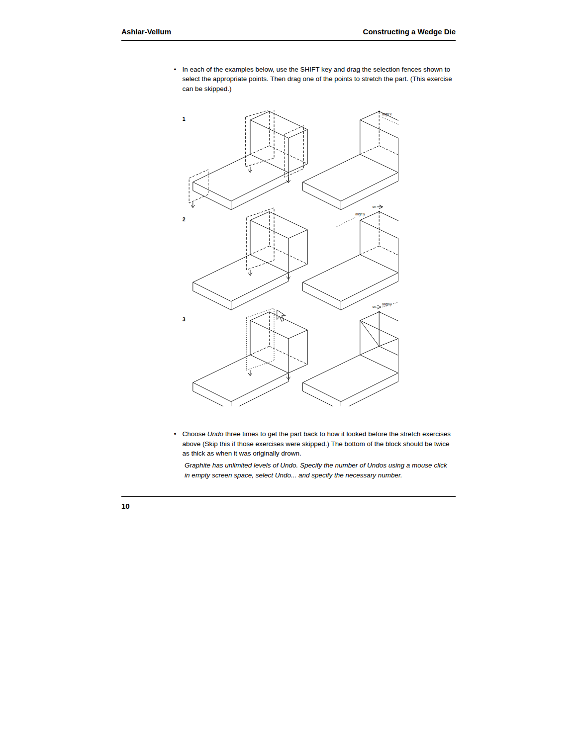Ashlar-Vellum
Constructing a Wedge Die
In each of the examples below, use the SHIFT key and drag the selection fences shown to select the appropriate points. Then drag one of the points to stretch the part. (This exercise can be skipped.)
Isometric block stretch examples 1 on align:x 2 on align:y 3 on align:y
Choose Undo three times to get the part back to how it looked before the stretch exercises above (Skip this if those exercises were skipped.) The bottom of the block should be twice as thick as when it was originally drown.
Graphite has unlimited levels of Undo. Specify the number of Undos using a mouse click in empty screen space, select Undo... and specify the necessary number.
10